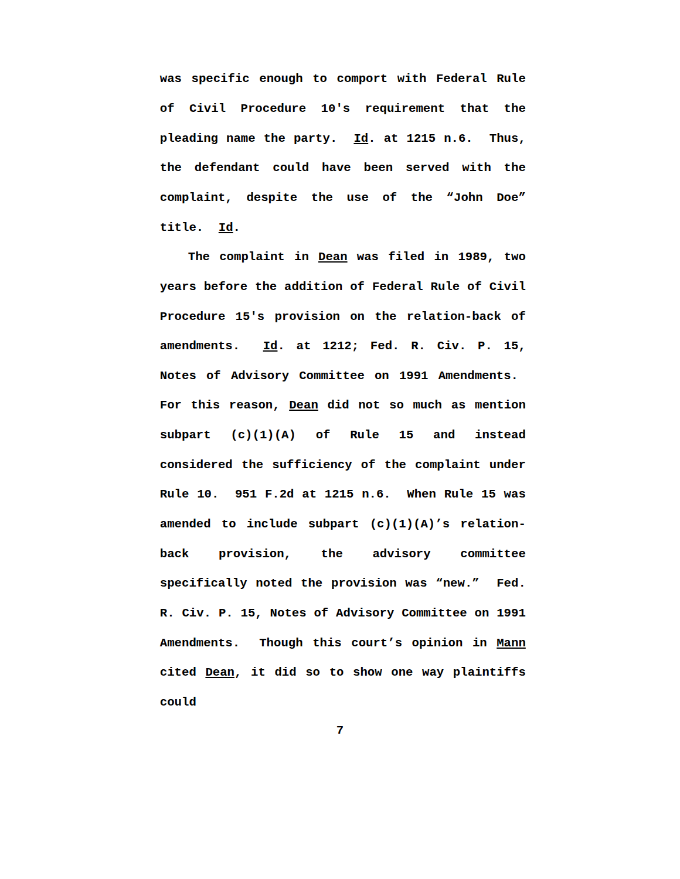was specific enough to comport with Federal Rule of Civil Procedure 10's requirement that the pleading name the party. Id. at 1215 n.6. Thus, the defendant could have been served with the complaint, despite the use of the “John Doe” title. Id.
The complaint in Dean was filed in 1989, two years before the addition of Federal Rule of Civil Procedure 15's provision on the relation-back of amendments. Id. at 1212; Fed. R. Civ. P. 15, Notes of Advisory Committee on 1991 Amendments. For this reason, Dean did not so much as mention subpart (c)(1)(A) of Rule 15 and instead considered the sufficiency of the complaint under Rule 10. 951 F.2d at 1215 n.6. When Rule 15 was amended to include subpart (c)(1)(A)’s relation-back provision, the advisory committee specifically noted the provision was “new.” Fed. R. Civ. P. 15, Notes of Advisory Committee on 1991 Amendments. Though this court’s opinion in Mann cited Dean, it did so to show one way plaintiffs could
7